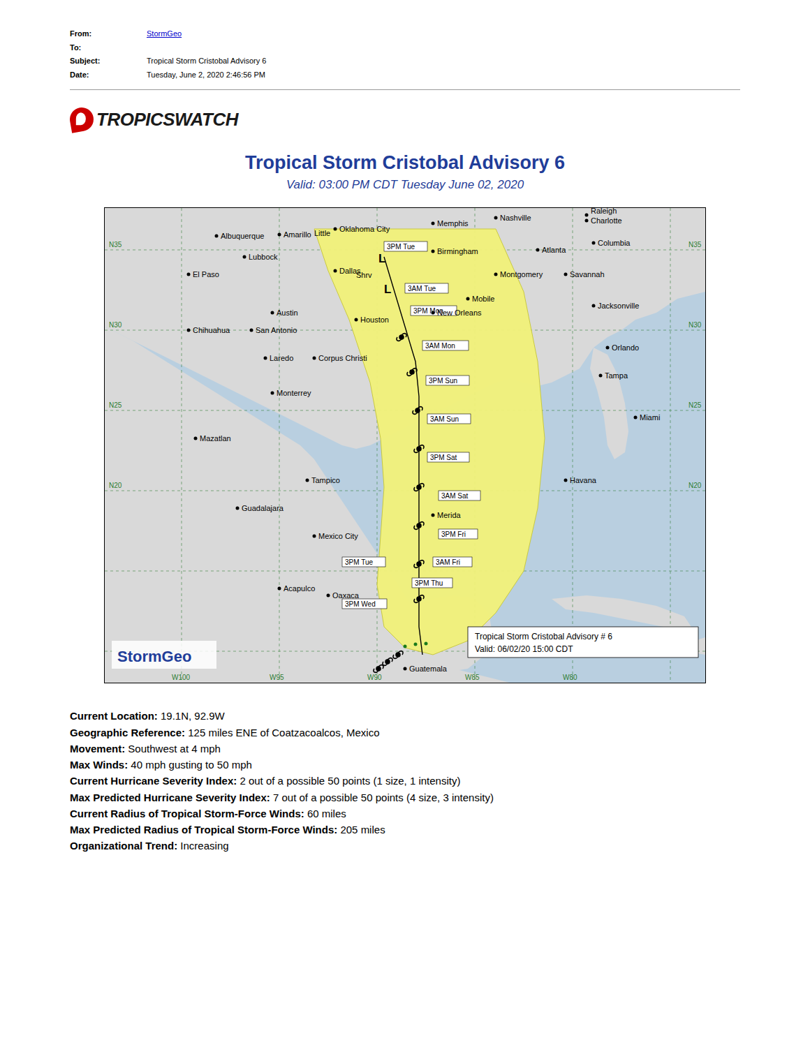| From: | StormGeo |
| To: | |
| Subject: | Tropical Storm Cristobal Advisory 6 |
| Date: | Tuesday, June 2, 2020 2:46:56 PM |
TROPICSWATCH
Tropical Storm Cristobal Advisory 6
Valid: 03:00 PM CDT Tuesday June 02, 2020
N35 N30 N25 N20 N35 N30 N25 N20 W100 W95 W90 W85 W80 L L 3PM Tue 3AM Tue 3PM Mon 3AM Mon 3PM Sun 3AM Sun 3PM Sat 3AM Sat 3PM Fri 3AM Fri 3PM Thu 3PM Tue 3PM Wed Albuquerque Amarillo Oklahoma City Memphis Nashville Charlotte Columbia Atlanta Birmingham Montgomery Savannah Jacksonville Orlando Tampa Miami Havana Mobile New Orleans Dallas Lubbock El Paso Austin San Antonio Houston Corpus Christi Laredo Monterrey Chihuahua Mazatlan Tampico Guadalajara Mexico City Acapulco Oaxaca Merida Guatemala Little Shrv Raleigh Tropical Storm Cristobal Advisory # 6 Valid: 06/02/20 15:00 CDT StormGeo
Current Location: 19.1N, 92.9W
Geographic Reference: 125 miles ENE of Coatzacoalcos, Mexico
Movement: Southwest at 4 mph
Max Winds: 40 mph gusting to 50 mph
Current Hurricane Severity Index: 2 out of a possible 50 points (1 size, 1 intensity)
Max Predicted Hurricane Severity Index: 7 out of a possible 50 points (4 size, 3 intensity)
Current Radius of Tropical Storm-Force Winds: 60 miles
Max Predicted Radius of Tropical Storm-Force Winds: 205 miles
Organizational Trend: Increasing